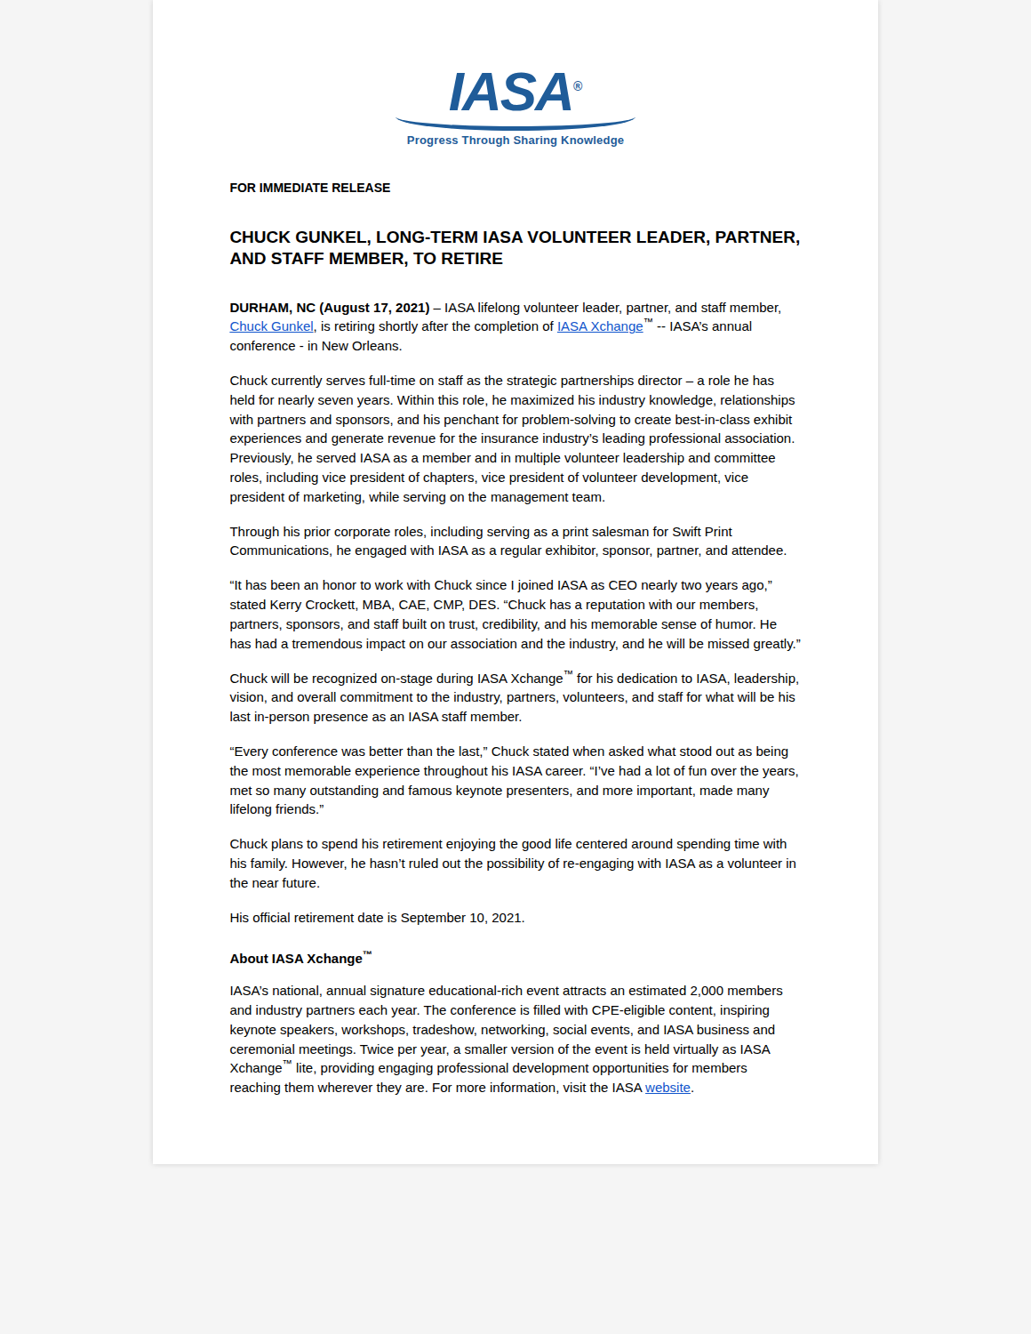IASA®
Progress Through Sharing Knowledge
FOR IMMEDIATE RELEASE
Chuck Gunkel, Long-Term IASA Volunteer Leader, Partner, and Staff Member, to Retire
DURHAM, NC (August 17, 2021) – IASA lifelong volunteer leader, partner, and staff member, Chuck Gunkel, is retiring shortly after the completion of IASA Xchange™ -- IASA’s annual conference - in New Orleans.
Chuck currently serves full-time on staff as the strategic partnerships director – a role he has held for nearly seven years. Within this role, he maximized his industry knowledge, relationships with partners and sponsors, and his penchant for problem-solving to create best-in-class exhibit experiences and generate revenue for the insurance industry’s leading professional association. Previously, he served IASA as a member and in multiple volunteer leadership and committee roles, including vice president of chapters, vice president of volunteer development, vice president of marketing, while serving on the management team.
Through his prior corporate roles, including serving as a print salesman for Swift Print Communications, he engaged with IASA as a regular exhibitor, sponsor, partner, and attendee.
“It has been an honor to work with Chuck since I joined IASA as CEO nearly two years ago,” stated Kerry Crockett, MBA, CAE, CMP, DES. “Chuck has a reputation with our members, partners, sponsors, and staff built on trust, credibility, and his memorable sense of humor. He has had a tremendous impact on our association and the industry, and he will be missed greatly.”
Chuck will be recognized on-stage during IASA Xchange™ for his dedication to IASA, leadership, vision, and overall commitment to the industry, partners, volunteers, and staff for what will be his last in-person presence as an IASA staff member.
“Every conference was better than the last,” Chuck stated when asked what stood out as being the most memorable experience throughout his IASA career. “I’ve had a lot of fun over the years, met so many outstanding and famous keynote presenters, and more important, made many lifelong friends.”
Chuck plans to spend his retirement enjoying the good life centered around spending time with his family. However, he hasn’t ruled out the possibility of re-engaging with IASA as a volunteer in the near future.
His official retirement date is September 10, 2021.
About IASA Xchange™
IASA’s national, annual signature educational-rich event attracts an estimated 2,000 members and industry partners each year. The conference is filled with CPE-eligible content, inspiring keynote speakers, workshops, tradeshow, networking, social events, and IASA business and ceremonial meetings. Twice per year, a smaller version of the event is held virtually as IASA Xchange™ lite, providing engaging professional development opportunities for members reaching them wherever they are. For more information, visit the IASA website.